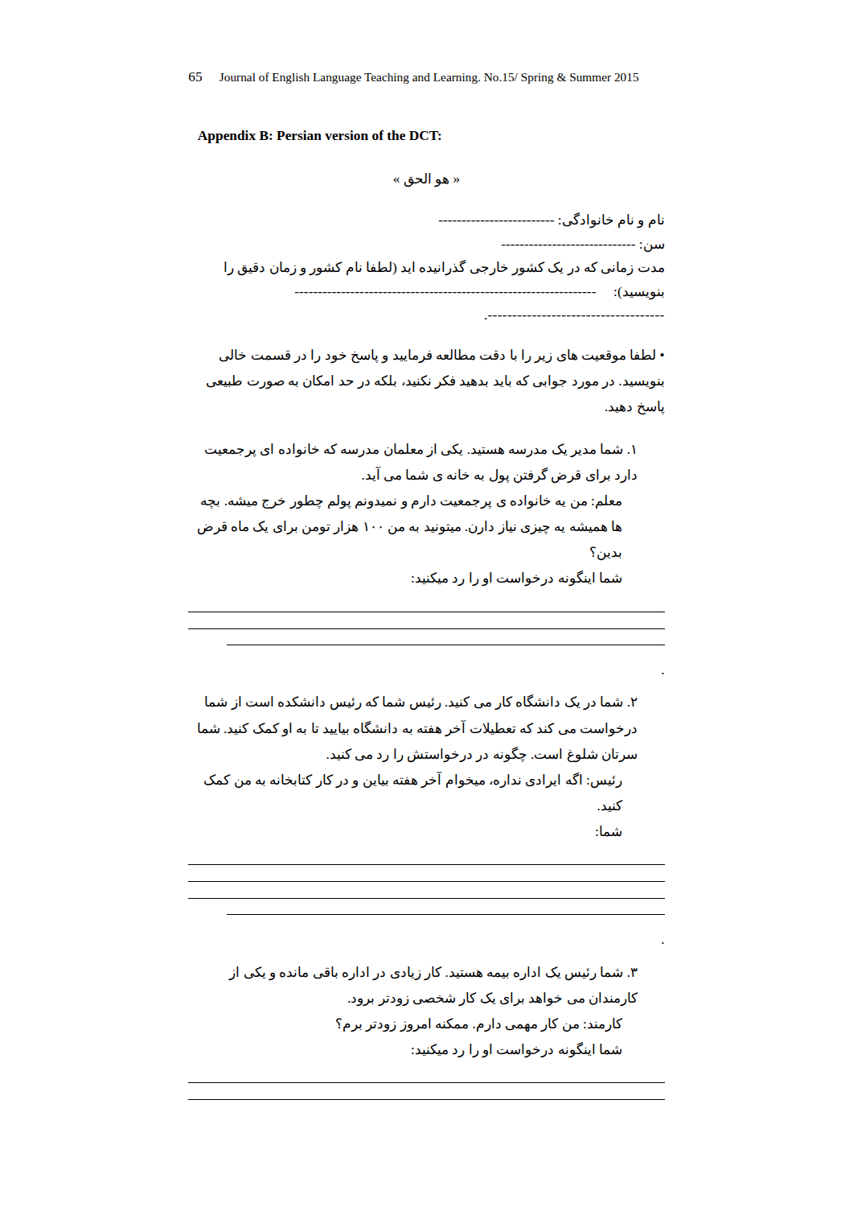65 Journal of English Language Teaching and Learning. No.15/ Spring & Summer 2015
Appendix B: Persian version of the DCT:
« هو الحق »
نام و نام خانوادگی: -------------------------
سن: -----------------------------
مدت زمانی که در یک کشور خارجی گذرانیده اید (لطفا نام کشور و زمان دقیق را بنویسید): -----------------------------------------------------------------
------------------------------------.
• لطفا موقعیت های زیر را با دقت مطالعه فرمایید و پاسخ خود را در قسمت خالی بنویسید. در مورد جوابی که باید بدهید فکر نکنید، بلکه در حد امکان به صورت طبیعی پاسخ دهید.
۱. شما مدیر یک مدرسه هستید. یکی از معلمان مدرسه که خانواده ای پرجمعیت دارد برای قرض گرفتن پول به خانه ی شما می آید.
معلم: من یه خانواده ی پرجمعیت دارم و نمیدونم پولم چطور خرج میشه. بچه ها همیشه یه چیزی نیاز دارن. میتونید به من ۱۰۰ هزار تومن برای یک ماه قرض بدین؟
شما اینگونه درخواست او را رد میکنید:
.
۲. شما در یک دانشگاه کار می کنید. رئیس شما که رئیس دانشکده است از شما درخواست می کند که تعطیلات آخر هفته به دانشگاه بیایید تا به او کمک کنید. شما سرتان شلوغ است. چگونه در درخواستش را رد می کنید.
رئیس: اگه ایرادی نداره، میخوام آخر هفته بیاین و در کار کتابخانه به من کمک کنید.
شما:
.
۳. شما رئیس یک اداره بیمه هستید. کار زیادی در اداره باقی مانده و یکی از کارمندان می خواهد برای یک کار شخصی زودتر برود.
کارمند: من کار مهمی دارم. ممکنه امروز زودتر برم؟
شما اینگونه درخواست او را رد میکنید: